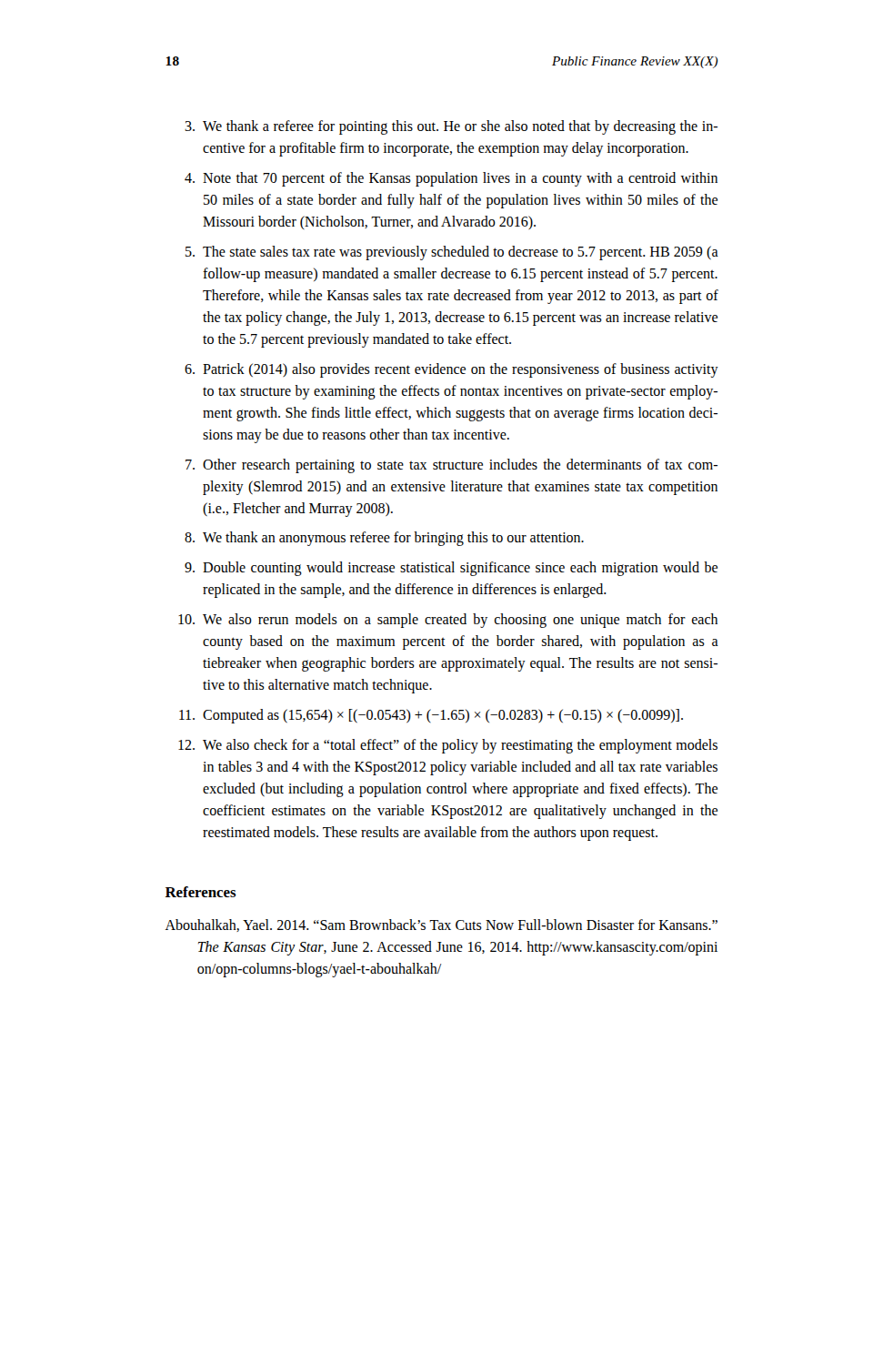18 Public Finance Review XX(X)
We thank a referee for pointing this out. He or she also noted that by decreasing the incentive for a profitable firm to incorporate, the exemption may delay incorporation.
Note that 70 percent of the Kansas population lives in a county with a centroid within 50 miles of a state border and fully half of the population lives within 50 miles of the Missouri border (Nicholson, Turner, and Alvarado 2016).
The state sales tax rate was previously scheduled to decrease to 5.7 percent. HB 2059 (a follow-up measure) mandated a smaller decrease to 6.15 percent instead of 5.7 percent. Therefore, while the Kansas sales tax rate decreased from year 2012 to 2013, as part of the tax policy change, the July 1, 2013, decrease to 6.15 percent was an increase relative to the 5.7 percent previously mandated to take effect.
Patrick (2014) also provides recent evidence on the responsiveness of business activity to tax structure by examining the effects of nontax incentives on private-sector employment growth. She finds little effect, which suggests that on average firms location decisions may be due to reasons other than tax incentive.
Other research pertaining to state tax structure includes the determinants of tax complexity (Slemrod 2015) and an extensive literature that examines state tax competition (i.e., Fletcher and Murray 2008).
We thank an anonymous referee for bringing this to our attention.
Double counting would increase statistical significance since each migration would be replicated in the sample, and the difference in differences is enlarged.
We also rerun models on a sample created by choosing one unique match for each county based on the maximum percent of the border shared, with population as a tiebreaker when geographic borders are approximately equal. The results are not sensitive to this alternative match technique.
Computed as (15,654) × [(−0.0543) + (−1.65) × (−0.0283) + (−0.15) × (−0.0099)].
We also check for a “total effect” of the policy by reestimating the employment models in tables 3 and 4 with the KSpost2012 policy variable included and all tax rate variables excluded (but including a population control where appropriate and fixed effects). The coefficient estimates on the variable KSpost2012 are qualitatively unchanged in the reestimated models. These results are available from the authors upon request.
References
Abouhalkah, Yael. 2014. “Sam Brownback’s Tax Cuts Now Full-blown Disaster for Kansans.” The Kansas City Star, June 2. Accessed June 16, 2014. http://www.kansascity.com/opinion/opn-columns-blogs/yael-t-abouhalkah/